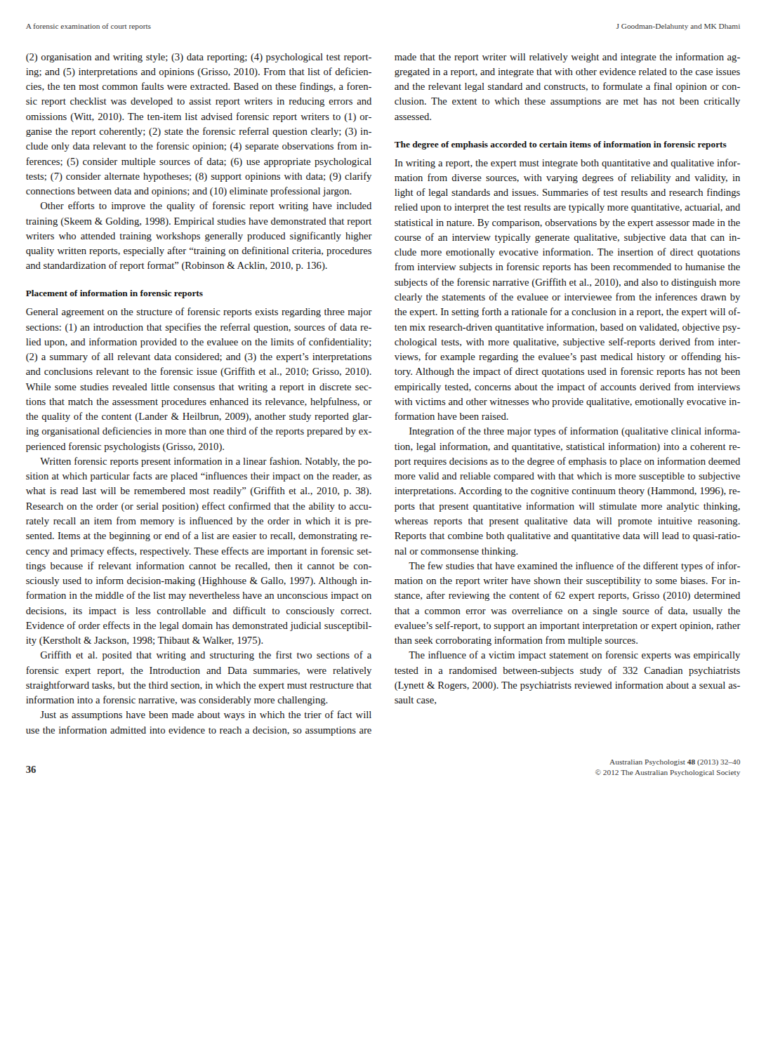A forensic examination of court reports J Goodman-Delahunty and MK Dhami
(2) organisation and writing style; (3) data reporting; (4) psychological test reporting; and (5) interpretations and opinions (Grisso, 2010). From that list of deficiencies, the ten most common faults were extracted. Based on these findings, a forensic report checklist was developed to assist report writers in reducing errors and omissions (Witt, 2010). The ten-item list advised forensic report writers to (1) organise the report coherently; (2) state the forensic referral question clearly; (3) include only data relevant to the forensic opinion; (4) separate observations from inferences; (5) consider multiple sources of data; (6) use appropriate psychological tests; (7) consider alternate hypotheses; (8) support opinions with data; (9) clarify connections between data and opinions; and (10) eliminate professional jargon.
Other efforts to improve the quality of forensic report writing have included training (Skeem & Golding, 1998). Empirical studies have demonstrated that report writers who attended training workshops generally produced significantly higher quality written reports, especially after “training on definitional criteria, procedures and standardization of report format” (Robinson & Acklin, 2010, p. 136).
Placement of information in forensic reports
General agreement on the structure of forensic reports exists regarding three major sections: (1) an introduction that specifies the referral question, sources of data relied upon, and information provided to the evaluee on the limits of confidentiality; (2) a summary of all relevant data considered; and (3) the expert’s interpretations and conclusions relevant to the forensic issue (Griffith et al., 2010; Grisso, 2010). While some studies revealed little consensus that writing a report in discrete sections that match the assessment procedures enhanced its relevance, helpfulness, or the quality of the content (Lander & Heilbrun, 2009), another study reported glaring organisational deficiencies in more than one third of the reports prepared by experienced forensic psychologists (Grisso, 2010).
Written forensic reports present information in a linear fashion. Notably, the position at which particular facts are placed “influences their impact on the reader, as what is read last will be remembered most readily” (Griffith et al., 2010, p. 38). Research on the order (or serial position) effect confirmed that the ability to accurately recall an item from memory is influenced by the order in which it is presented. Items at the beginning or end of a list are easier to recall, demonstrating recency and primacy effects, respectively. These effects are important in forensic settings because if relevant information cannot be recalled, then it cannot be consciously used to inform decision-making (Highhouse & Gallo, 1997). Although information in the middle of the list may nevertheless have an unconscious impact on decisions, its impact is less controllable and difficult to consciously correct. Evidence of order effects in the legal domain has demonstrated judicial susceptibility (Kerstholt & Jackson, 1998; Thibaut & Walker, 1975).
Griffith et al. posited that writing and structuring the first two sections of a forensic expert report, the Introduction and Data summaries, were relatively straightforward tasks, but the third section, in which the expert must restructure that information into a forensic narrative, was considerably more challenging.
Just as assumptions have been made about ways in which the trier of fact will use the information admitted into evidence to reach a decision, so assumptions are made that the report writer will relatively weight and integrate the information aggregated in a report, and integrate that with other evidence related to the case issues and the relevant legal standard and constructs, to formulate a final opinion or conclusion. The extent to which these assumptions are met has not been critically assessed.
The degree of emphasis accorded to certain items of information in forensic reports
In writing a report, the expert must integrate both quantitative and qualitative information from diverse sources, with varying degrees of reliability and validity, in light of legal standards and issues. Summaries of test results and research findings relied upon to interpret the test results are typically more quantitative, actuarial, and statistical in nature. By comparison, observations by the expert assessor made in the course of an interview typically generate qualitative, subjective data that can include more emotionally evocative information. The insertion of direct quotations from interview subjects in forensic reports has been recommended to humanise the subjects of the forensic narrative (Griffith et al., 2010), and also to distinguish more clearly the statements of the evaluee or interviewee from the inferences drawn by the expert. In setting forth a rationale for a conclusion in a report, the expert will often mix research-driven quantitative information, based on validated, objective psychological tests, with more qualitative, subjective self-reports derived from interviews, for example regarding the evaluee’s past medical history or offending history. Although the impact of direct quotations used in forensic reports has not been empirically tested, concerns about the impact of accounts derived from interviews with victims and other witnesses who provide qualitative, emotionally evocative information have been raised.
Integration of the three major types of information (qualitative clinical information, legal information, and quantitative, statistical information) into a coherent report requires decisions as to the degree of emphasis to place on information deemed more valid and reliable compared with that which is more susceptible to subjective interpretations. According to the cognitive continuum theory (Hammond, 1996), reports that present quantitative information will stimulate more analytic thinking, whereas reports that present qualitative data will promote intuitive reasoning. Reports that combine both qualitative and quantitative data will lead to quasi-rational or commonsense thinking.
The few studies that have examined the influence of the different types of information on the report writer have shown their susceptibility to some biases. For instance, after reviewing the content of 62 expert reports, Grisso (2010) determined that a common error was overreliance on a single source of data, usually the evaluee’s self-report, to support an important interpretation or expert opinion, rather than seek corroborating information from multiple sources.
The influence of a victim impact statement on forensic experts was empirically tested in a randomised between-subjects study of 332 Canadian psychiatrists (Lynett & Rogers, 2000). The psychiatrists reviewed information about a sexual assault case,
36 Australian Psychologist 48 (2013) 32–40
© 2012 The Australian Psychological Society